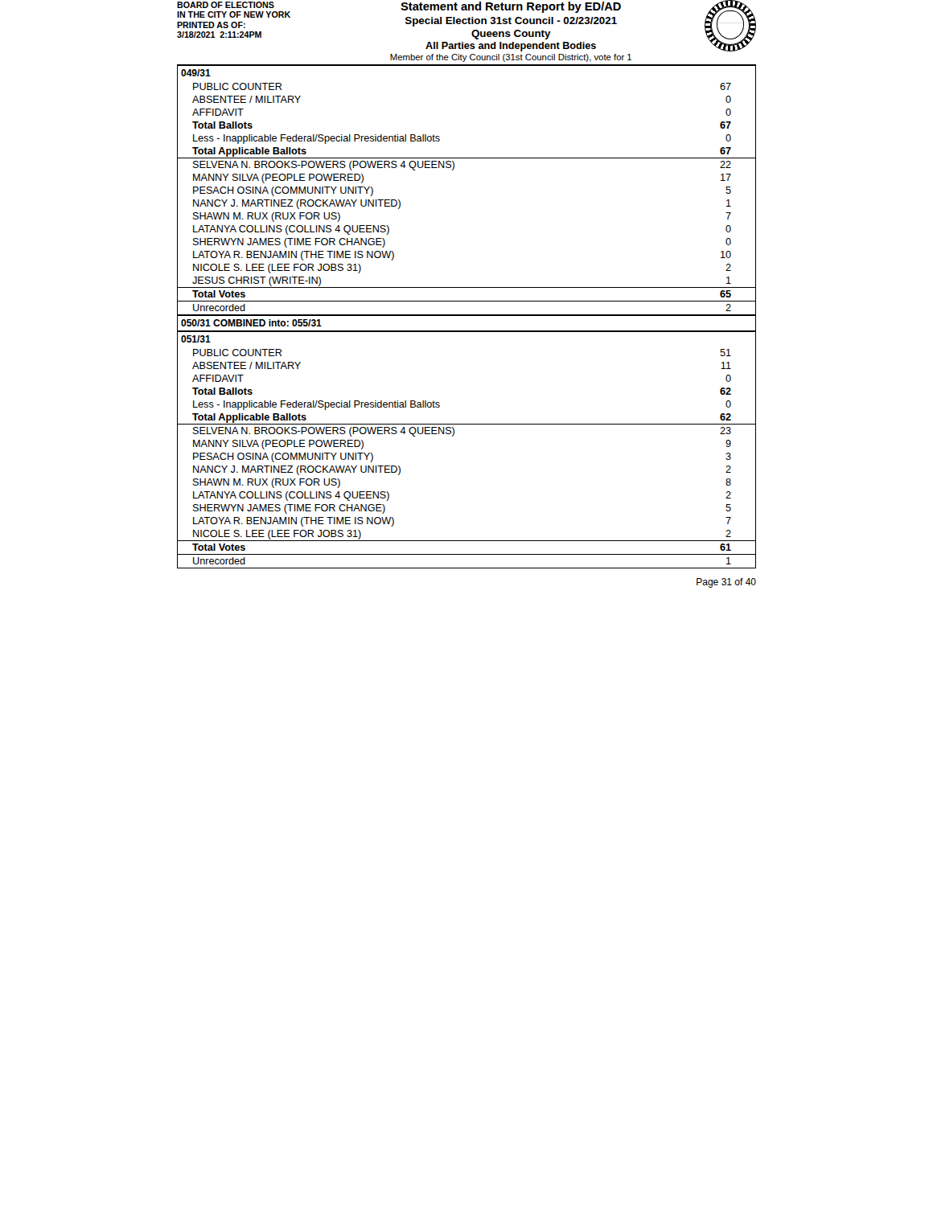BOARD OF ELECTIONS
IN THE CITY OF NEW YORK
PRINTED AS OF:
3/18/2021 2:11:24PM
Statement and Return Report by ED/AD
Special Election 31st Council - 02/23/2021
Queens County
All Parties and Independent Bodies
Member of the City Council (31st Council District), vote for 1
049/31
| PUBLIC COUNTER | 67 |
| ABSENTEE / MILITARY | 0 |
| AFFIDAVIT | 0 |
| Total Ballots | 67 |
| Less - Inapplicable Federal/Special Presidential Ballots | 0 |
| Total Applicable Ballots | 67 |
| SELVENA N. BROOKS-POWERS (POWERS 4 QUEENS) | 22 |
| MANNY SILVA (PEOPLE POWERED) | 17 |
| PESACH OSINA (COMMUNITY UNITY) | 5 |
| NANCY J. MARTINEZ (ROCKAWAY UNITED) | 1 |
| SHAWN M. RUX (RUX FOR US) | 7 |
| LATANYA COLLINS (COLLINS 4 QUEENS) | 0 |
| SHERWYN JAMES (TIME FOR CHANGE) | 0 |
| LATOYA R. BENJAMIN (THE TIME IS NOW) | 10 |
| NICOLE S. LEE (LEE FOR JOBS 31) | 2 |
| JESUS CHRIST (WRITE-IN) | 1 |
| Total Votes | 65 |
| Unrecorded | 2 |
050/31 COMBINED into: 055/31
051/31
| PUBLIC COUNTER | 51 |
| ABSENTEE / MILITARY | 11 |
| AFFIDAVIT | 0 |
| Total Ballots | 62 |
| Less - Inapplicable Federal/Special Presidential Ballots | 0 |
| Total Applicable Ballots | 62 |
| SELVENA N. BROOKS-POWERS (POWERS 4 QUEENS) | 23 |
| MANNY SILVA (PEOPLE POWERED) | 9 |
| PESACH OSINA (COMMUNITY UNITY) | 3 |
| NANCY J. MARTINEZ (ROCKAWAY UNITED) | 2 |
| SHAWN M. RUX (RUX FOR US) | 8 |
| LATANYA COLLINS (COLLINS 4 QUEENS) | 2 |
| SHERWYN JAMES (TIME FOR CHANGE) | 5 |
| LATOYA R. BENJAMIN (THE TIME IS NOW) | 7 |
| NICOLE S. LEE (LEE FOR JOBS 31) | 2 |
| Total Votes | 61 |
| Unrecorded | 1 |
Page 31 of 40